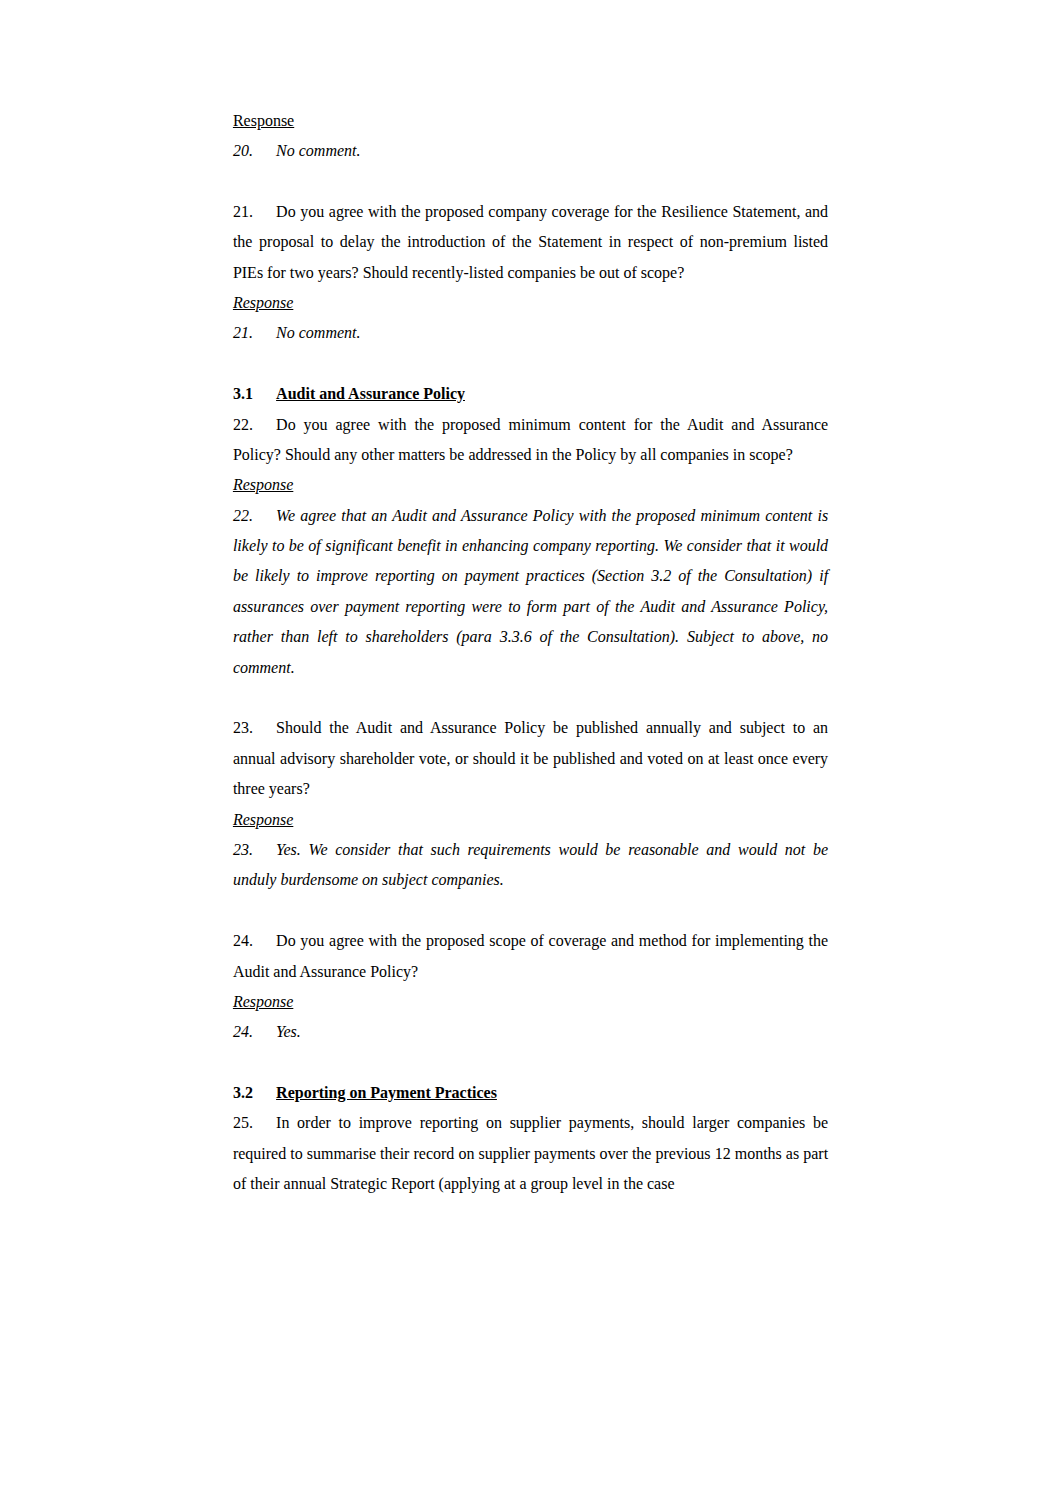Response
20. No comment.
21. Do you agree with the proposed company coverage for the Resilience Statement, and the proposal to delay the introduction of the Statement in respect of non-premium listed PIEs for two years? Should recently-listed companies be out of scope?
Response
21. No comment.
3.1 Audit and Assurance Policy
22. Do you agree with the proposed minimum content for the Audit and Assurance Policy? Should any other matters be addressed in the Policy by all companies in scope?
Response
22. We agree that an Audit and Assurance Policy with the proposed minimum content is likely to be of significant benefit in enhancing company reporting. We consider that it would be likely to improve reporting on payment practices (Section 3.2 of the Consultation) if assurances over payment reporting were to form part of the Audit and Assurance Policy, rather than left to shareholders (para 3.3.6 of the Consultation). Subject to above, no comment.
23. Should the Audit and Assurance Policy be published annually and subject to an annual advisory shareholder vote, or should it be published and voted on at least once every three years?
Response
23. Yes. We consider that such requirements would be reasonable and would not be unduly burdensome on subject companies.
24. Do you agree with the proposed scope of coverage and method for implementing the Audit and Assurance Policy?
Response
24. Yes.
3.2 Reporting on Payment Practices
25. In order to improve reporting on supplier payments, should larger companies be required to summarise their record on supplier payments over the previous 12 months as part of their annual Strategic Report (applying at a group level in the case